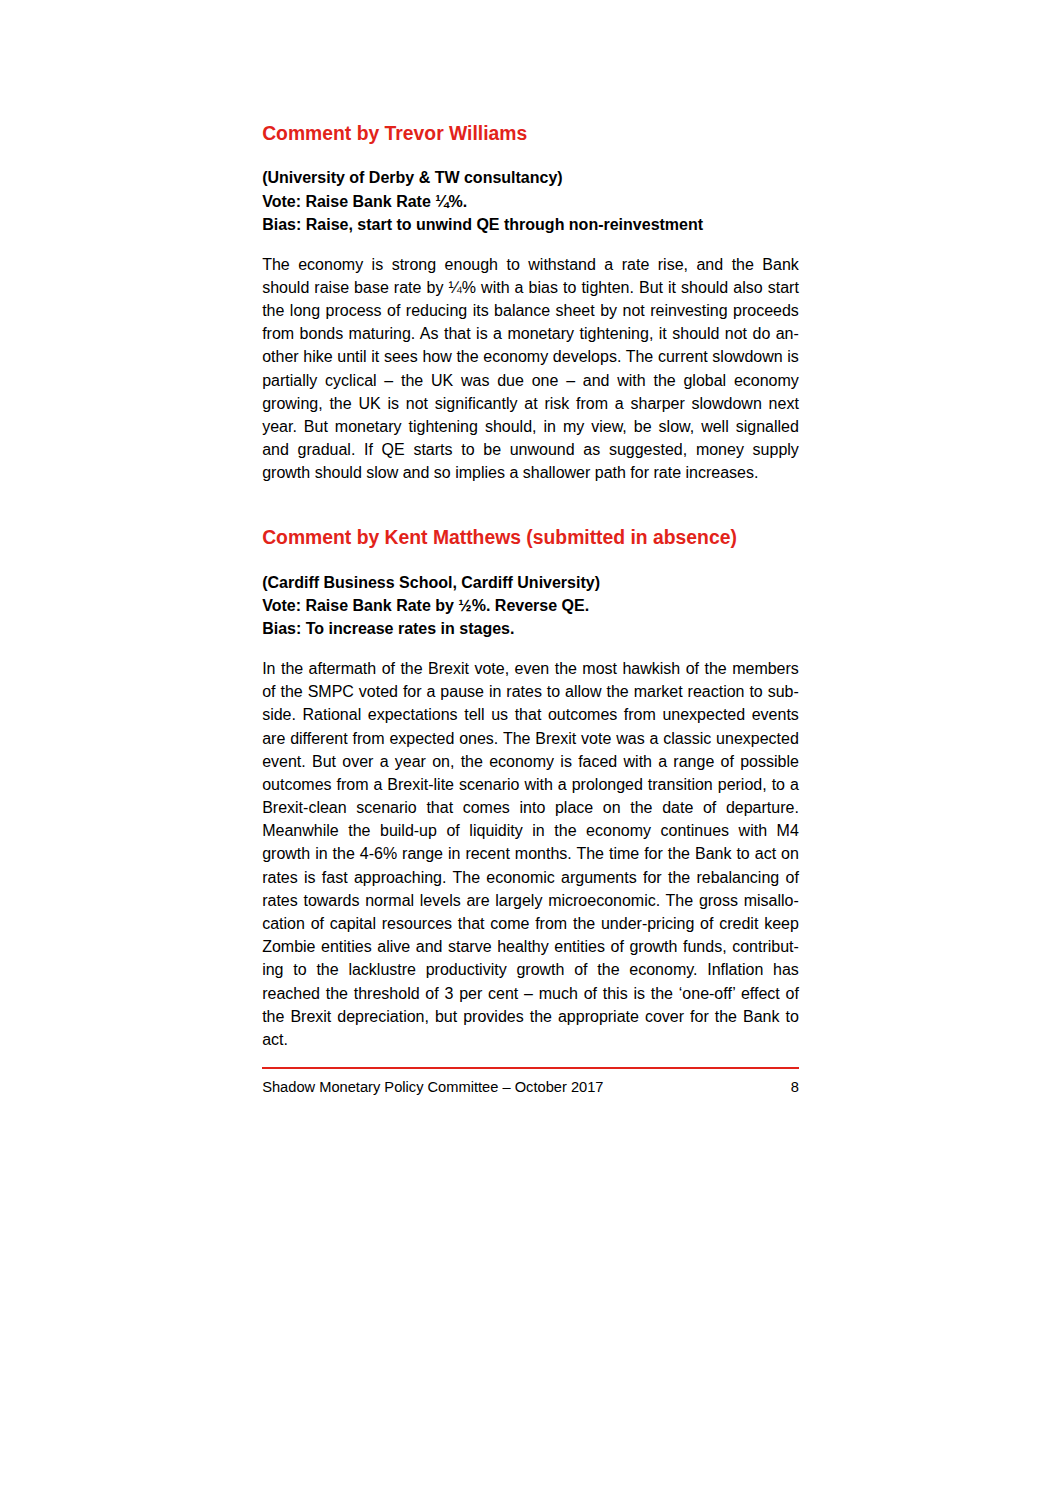Comment by Trevor Williams
(University of Derby & TW consultancy)
Vote: Raise Bank Rate ¼%.
Bias: Raise, start to unwind QE through non-reinvestment
The economy is strong enough to withstand a rate rise, and the Bank should raise base rate by ¼% with a bias to tighten. But it should also start the long process of reducing its balance sheet by not reinvesting proceeds from bonds maturing. As that is a monetary tightening, it should not do another hike until it sees how the economy develops. The current slowdown is partially cyclical – the UK was due one – and with the global economy growing, the UK is not significantly at risk from a sharper slowdown next year. But monetary tightening should, in my view, be slow, well signalled and gradual. If QE starts to be unwound as suggested, money supply growth should slow and so implies a shallower path for rate increases.
Comment by Kent Matthews (submitted in absence)
(Cardiff Business School, Cardiff University)
Vote: Raise Bank Rate by ½%. Reverse QE.
Bias: To increase rates in stages.
In the aftermath of the Brexit vote, even the most hawkish of the members of the SMPC voted for a pause in rates to allow the market reaction to subside. Rational expectations tell us that outcomes from unexpected events are different from expected ones. The Brexit vote was a classic unexpected event. But over a year on, the economy is faced with a range of possible outcomes from a Brexit-lite scenario with a prolonged transition period, to a Brexit-clean scenario that comes into place on the date of departure. Meanwhile the build-up of liquidity in the economy continues with M4 growth in the 4-6% range in recent months. The time for the Bank to act on rates is fast approaching. The economic arguments for the rebalancing of rates towards normal levels are largely microeconomic. The gross misallocation of capital resources that come from the under-pricing of credit keep Zombie entities alive and starve healthy entities of growth funds, contributing to the lacklustre productivity growth of the economy. Inflation has reached the threshold of 3 per cent – much of this is the ‘one-off’ effect of the Brexit depreciation, but provides the appropriate cover for the Bank to act.
Shadow Monetary Policy Committee – October 2017
8